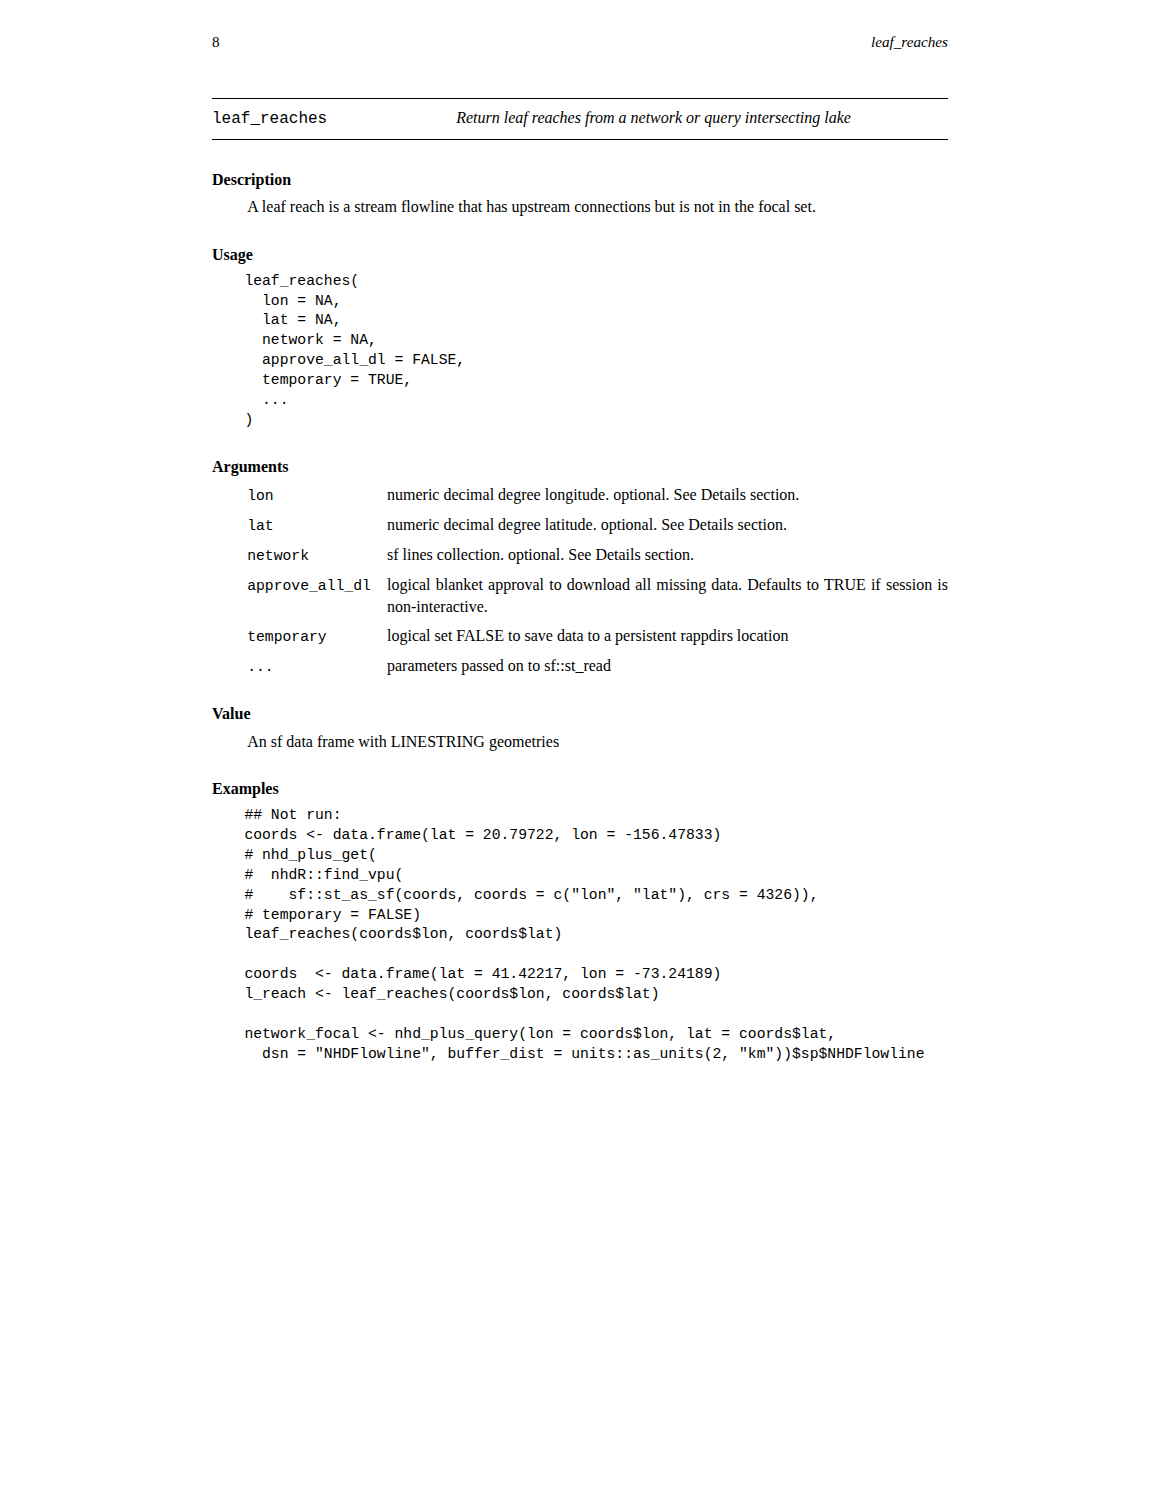8 leaf_reaches
leaf_reaches Return leaf reaches from a network or query intersecting lake
Description
A leaf reach is a stream flowline that has upstream connections but is not in the focal set.
Usage
leaf_reaches(
  lon = NA,
  lat = NA,
  network = NA,
  approve_all_dl = FALSE,
  temporary = TRUE,
  ...
)
Arguments
lon
numeric decimal degree longitude. optional. See Details section.
lat
numeric decimal degree latitude. optional. See Details section.
network
sf lines collection. optional. See Details section.
approve_all_dl
logical blanket approval to download all missing data. Defaults to TRUE if session is non-interactive.
temporary
logical set FALSE to save data to a persistent rappdirs location
...
parameters passed on to sf::st_read
Value
An sf data frame with LINESTRING geometries
Examples
## Not run:
coords <- data.frame(lat = 20.79722, lon = -156.47833)
# nhd_plus_get(
#  nhdR::find_vpu(
#    sf::st_as_sf(coords, coords = c("lon", "lat"), crs = 4326)),
# temporary = FALSE)
leaf_reaches(coords$lon, coords$lat)

coords  <- data.frame(lat = 41.42217, lon = -73.24189)
l_reach <- leaf_reaches(coords$lon, coords$lat)

network_focal <- nhd_plus_query(lon = coords$lon, lat = coords$lat,
  dsn = "NHDFlowline", buffer_dist = units::as_units(2, "km"))$sp$NHDFlowline